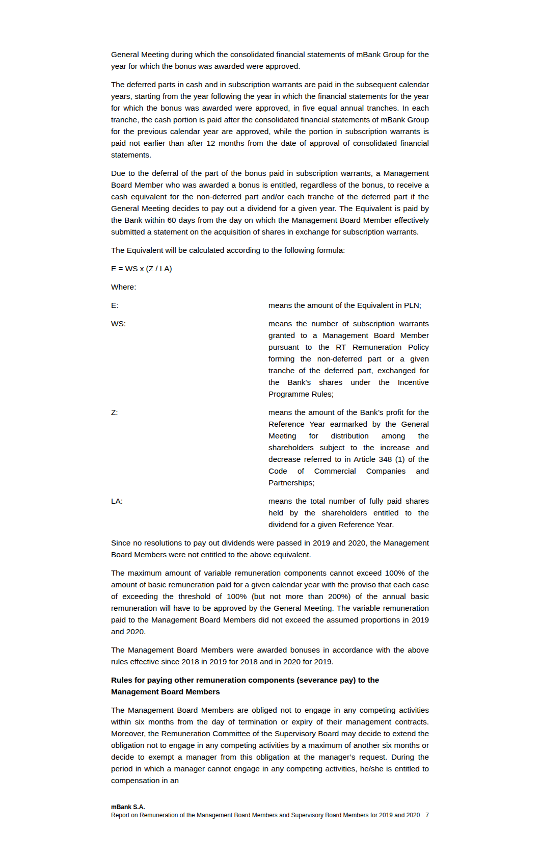General Meeting during which the consolidated financial statements of mBank Group for the year for which the bonus was awarded were approved.
The deferred parts in cash and in subscription warrants are paid in the subsequent calendar years, starting from the year following the year in which the financial statements for the year for which the bonus was awarded were approved, in five equal annual tranches. In each tranche, the cash portion is paid after the consolidated financial statements of mBank Group for the previous calendar year are approved, while the portion in subscription warrants is paid not earlier than after 12 months from the date of approval of consolidated financial statements.
Due to the deferral of the part of the bonus paid in subscription warrants, a Management Board Member who was awarded a bonus is entitled, regardless of the bonus, to receive a cash equivalent for the non-deferred part and/or each tranche of the deferred part if the General Meeting decides to pay out a dividend for a given year. The Equivalent is paid by the Bank within 60 days from the day on which the Management Board Member effectively submitted a statement on the acquisition of shares in exchange for subscription warrants.
The Equivalent will be calculated according to the following formula:
E = WS x (Z / LA)
Where:
| E: | means the amount of the Equivalent in PLN; |
| WS: | means the number of subscription warrants granted to a Management Board Member pursuant to the RT Remuneration Policy forming the non-deferred part or a given tranche of the deferred part, exchanged for the Bank’s shares under the Incentive Programme Rules; |
| Z: | means the amount of the Bank’s profit for the Reference Year earmarked by the General Meeting for distribution among the shareholders subject to the increase and decrease referred to in Article 348 (1) of the Code of Commercial Companies and Partnerships; |
| LA: | means the total number of fully paid shares held by the shareholders entitled to the dividend for a given Reference Year. |
Since no resolutions to pay out dividends were passed in 2019 and 2020, the Management Board Members were not entitled to the above equivalent.
The maximum amount of variable remuneration components cannot exceed 100% of the amount of basic remuneration paid for a given calendar year with the proviso that each case of exceeding the threshold of 100% (but not more than 200%) of the annual basic remuneration will have to be approved by the General Meeting. The variable remuneration paid to the Management Board Members did not exceed the assumed proportions in 2019 and 2020.
The Management Board Members were awarded bonuses in accordance with the above rules effective since 2018 in 2019 for 2018 and in 2020 for 2019.
Rules for paying other remuneration components (severance pay) to the Management Board Members
The Management Board Members are obliged not to engage in any competing activities within six months from the day of termination or expiry of their management contracts. Moreover, the Remuneration Committee of the Supervisory Board may decide to extend the obligation not to engage in any competing activities by a maximum of another six months or decide to exempt a manager from this obligation at the manager’s request. During the period in which a manager cannot engage in any competing activities, he/she is entitled to compensation in an
mBank S.A.
Report on Remuneration of the Management Board Members and Supervisory Board Members for 2019 and 2020 7